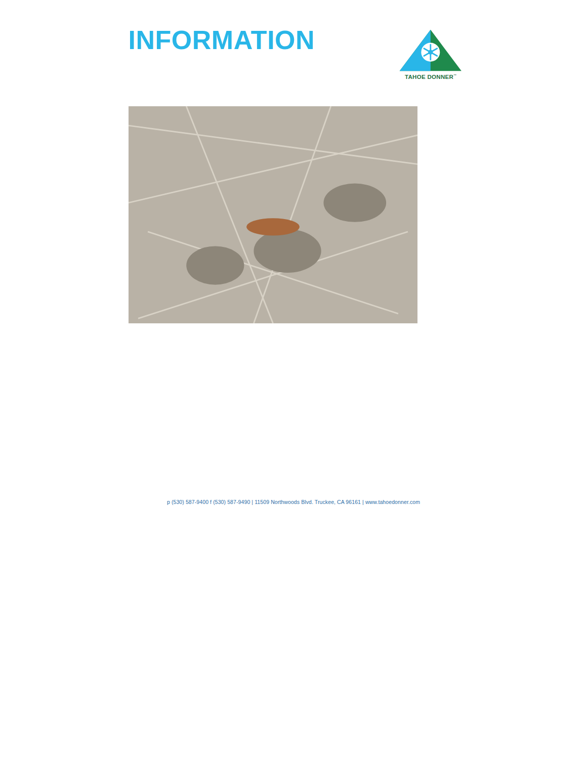INFORMATION
Tahoe Donner triangle logo
TAHOE DONNER™
p (530) 587-9400 f (530) 587-9490 | 11509 Northwoods Blvd. Truckee, CA 96161 | www.tahoedonner.com